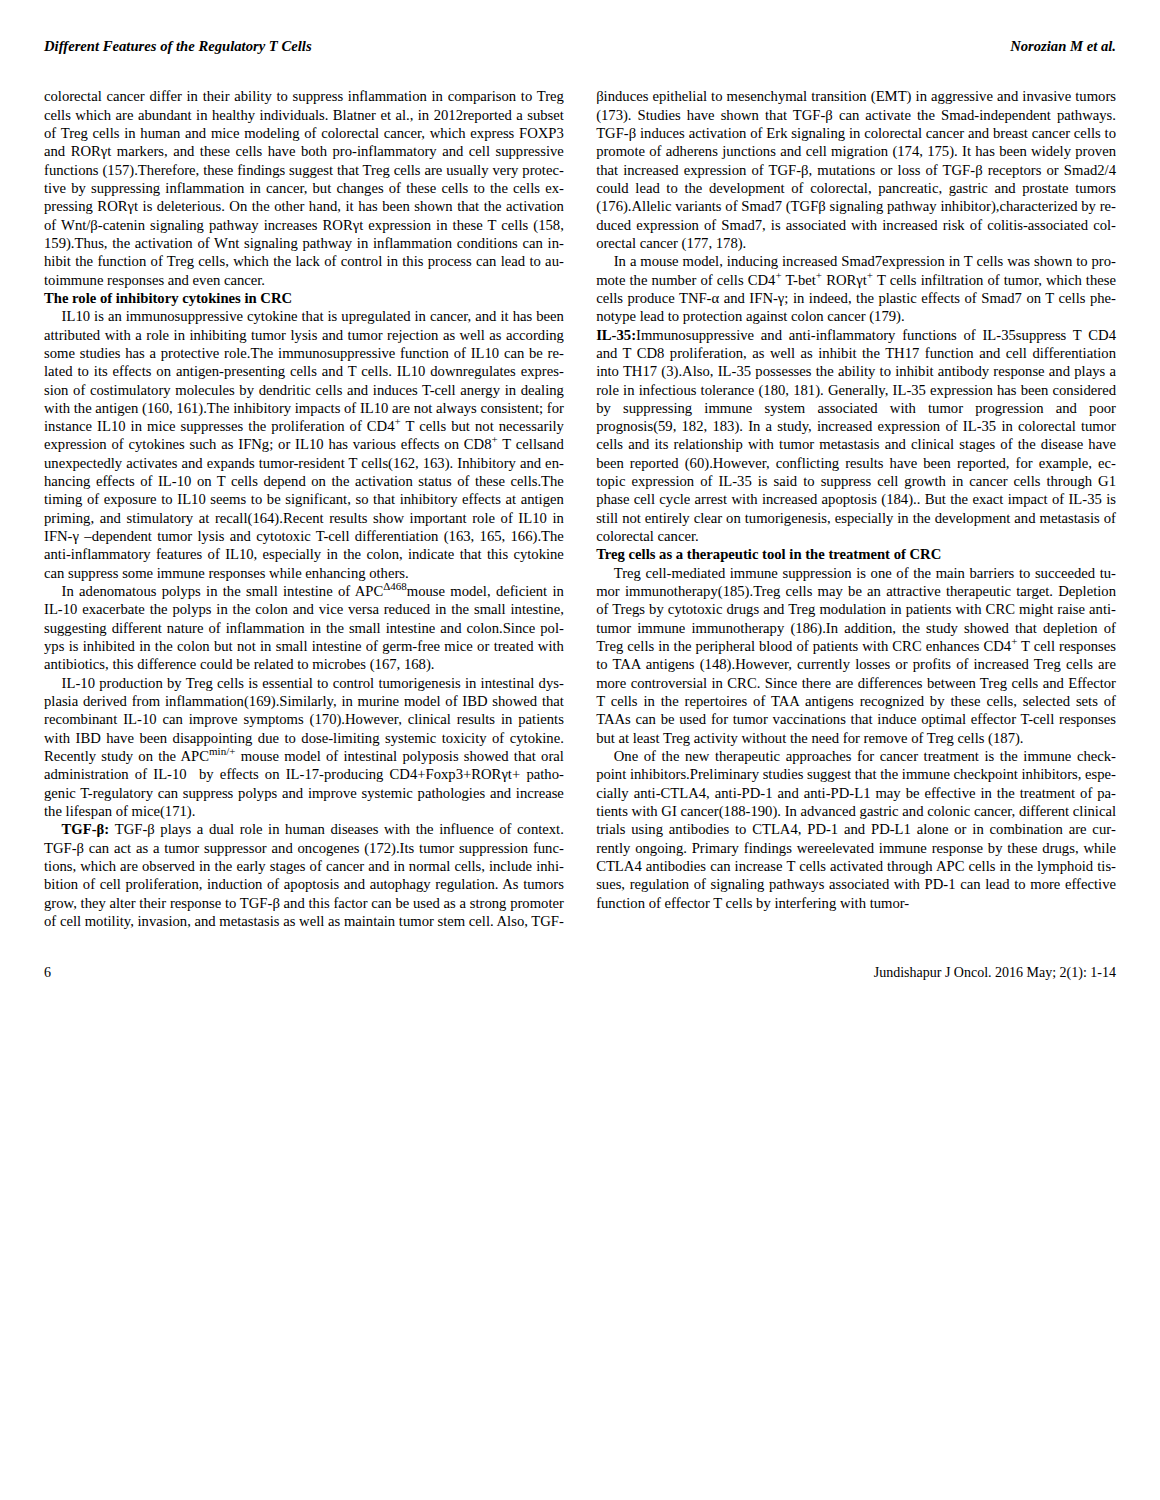Different Features of the Regulatory T Cells Norozian M et al.
colorectal cancer differ in their ability to suppress inflammation in comparison to Treg cells which are abundant in healthy individuals. Blatner et al., in 2012reported a subset of Treg cells in human and mice modeling of colorectal cancer, which express FOXP3 and RORγt markers, and these cells have both pro-inflammatory and cell suppressive functions (157).Therefore, these findings suggest that Treg cells are usually very protective by suppressing inflammation in cancer, but changes of these cells to the cells expressing RORγt is deleterious. On the other hand, it has been shown that the activation of Wnt/β-catenin signaling pathway increases RORγt expression in these T cells (158, 159).Thus, the activation of Wnt signaling pathway in inflammation conditions can inhibit the function of Treg cells, which the lack of control in this process can lead to autoimmune responses and even cancer.
The role of inhibitory cytokines in CRC
IL10 is an immunosuppressive cytokine that is upregulated in cancer, and it has been attributed with a role in inhibiting tumor lysis and tumor rejection as well as according some studies has a protective role.The immunosuppressive function of IL10 can be related to its effects on antigen-presenting cells and T cells. IL10 downregulates expression of costimulatory molecules by dendritic cells and induces T-cell anergy in dealing with the antigen (160, 161).The inhibitory impacts of IL10 are not always consistent; for instance IL10 in mice suppresses the proliferation of CD4+ T cells but not necessarily expression of cytokines such as IFNg; or IL10 has various effects on CD8+ T cellsand unexpectedly activates and expands tumor-resident T cells(162, 163). Inhibitory and enhancing effects of IL-10 on T cells depend on the activation status of these cells.The timing of exposure to IL10 seems to be significant, so that inhibitory effects at antigen priming, and stimulatory at recall(164).Recent results show important role of IL10 in IFN-γ –dependent tumor lysis and cytotoxic T-cell differentiation (163, 165, 166).The anti-inflammatory features of IL10, especially in the colon, indicate that this cytokine can suppress some immune responses while enhancing others.
In adenomatous polyps in the small intestine of APCΔ468mouse model, deficient in IL-10 exacerbate the polyps in the colon and vice versa reduced in the small intestine, suggesting different nature of inflammation in the small intestine and colon.Since polyps is inhibited in the colon but not in small intestine of germ-free mice or treated with antibiotics, this difference could be related to microbes (167, 168).
IL-10 production by Treg cells is essential to control tumorigenesis in intestinal dysplasia derived from inflammation(169).Similarly, in murine model of IBD showed that recombinant IL-10 can improve symptoms (170).However, clinical results in patients with IBD have been disappointing due to dose-limiting systemic toxicity of cytokine. Recently study on the APCmin/+ mouse model of intestinal polyposis showed that oral administration of IL-10 by effects on IL-17-producing CD4+Foxp3+RORγt+ pathogenic T-regulatory can suppress polyps and improve systemic pathologies and increase the lifespan of mice(171).
TGF-β: TGF-β plays a dual role in human diseases with the influence of context. TGF-β can act as a tumor suppressor and oncogenes (172).Its tumor suppression functions, which are observed in the early stages of cancer and in normal cells, include inhibition of cell proliferation, induction of apoptosis and autophagy regulation. As tumors grow, they alter their response to TGF-β and this factor can be used as a strong promoter of cell motility, invasion, and metastasis as well as maintain tumor stem cell. Also, TGF-βinduces epithelial to mesenchymal transition (EMT) in aggressive and invasive tumors (173). Studies have shown that TGF-β can activate the Smad-independent pathways. TGF-β induces activation of Erk signaling in colorectal cancer and breast cancer cells to promote of adherens junctions and cell migration (174, 175). It has been widely proven that increased expression of TGF-β, mutations or loss of TGF-β receptors or Smad2/4 could lead to the development of colorectal, pancreatic, gastric and prostate tumors (176).Allelic variants of Smad7 (TGFβ signaling pathway inhibitor),characterized by reduced expression of Smad7, is associated with increased risk of colitis-associated colorectal cancer (177, 178).
In a mouse model, inducing increased Smad7expression in T cells was shown to promote the number of cells CD4+ T-bet+ RORγt+ T cells infiltration of tumor, which these cells produce TNF-α and IFN-γ; in indeed, the plastic effects of Smad7 on T cells phenotype lead to protection against colon cancer (179).
IL-35: Immunosuppressive and anti-inflammatory functions of IL-35suppress T CD4 and T CD8 proliferation, as well as inhibit the TH17 function and cell differentiation into TH17 (3).Also, IL-35 possesses the ability to inhibit antibody response and plays a role in infectious tolerance (180, 181). Generally, IL-35 expression has been considered by suppressing immune system associated with tumor progression and poor prognosis(59, 182, 183). In a study, increased expression of IL-35 in colorectal tumor cells and its relationship with tumor metastasis and clinical stages of the disease have been reported (60).However, conflicting results have been reported, for example, ectopic expression of IL-35 is said to suppress cell growth in cancer cells through G1 phase cell cycle arrest with increased apoptosis (184).. But the exact impact of IL-35 is still not entirely clear on tumorigenesis, especially in the development and metastasis of colorectal cancer.
Treg cells as a therapeutic tool in the treatment of CRC
Treg cell-mediated immune suppression is one of the main barriers to succeeded tumor immunotherapy(185).Treg cells may be an attractive therapeutic target. Depletion of Tregs by cytotoxic drugs and Treg modulation in patients with CRC might raise antitumor immune immunotherapy (186).In addition, the study showed that depletion of Treg cells in the peripheral blood of patients with CRC enhances CD4+ T cell responses to TAA antigens (148).However, currently losses or profits of increased Treg cells are more controversial in CRC. Since there are differences between Treg cells and Effector T cells in the repertoires of TAA antigens recognized by these cells, selected sets of TAAs can be used for tumor vaccinations that induce optimal effector T-cell responses but at least Treg activity without the need for remove of Treg cells (187).
One of the new therapeutic approaches for cancer treatment is the immune checkpoint inhibitors.Preliminary studies suggest that the immune checkpoint inhibitors, especially anti-CTLA4, anti-PD-1 and anti-PD-L1 may be effective in the treatment of patients with GI cancer(188-190). In advanced gastric and colonic cancer, different clinical trials using antibodies to CTLA4, PD-1 and PD-L1 alone or in combination are currently ongoing. Primary findings wereelevated immune response by these drugs, while CTLA4 antibodies can increase T cells activated through APC cells in the lymphoid tissues, regulation of signaling pathways associated with PD-1 can lead to more effective function of effector T cells by interfering with tumor-
6 Jundishapur J Oncol. 2016 May; 2(1): 1-14